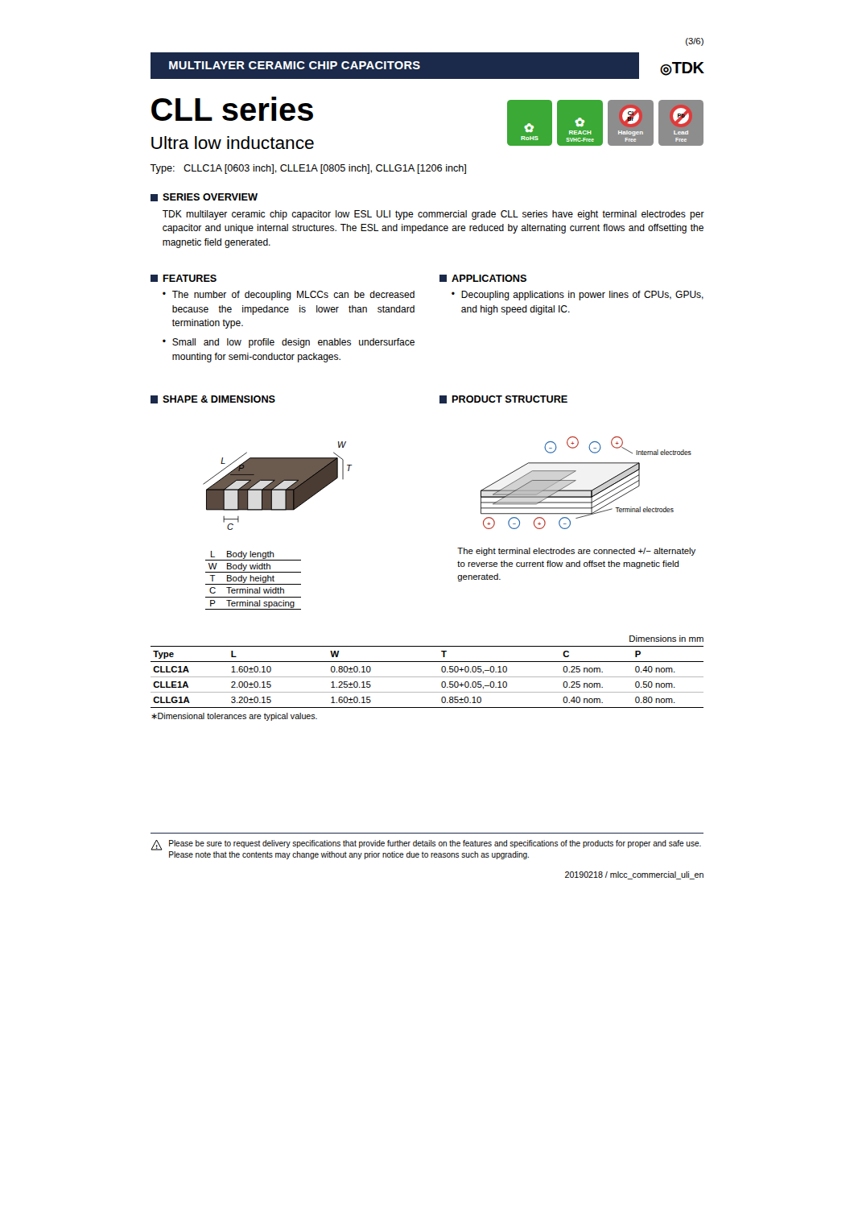(3/6)
MULTILAYER CERAMIC CHIP CAPACITORS
◎TDK
CLL series
Ultra low inductance
Type: CLLC1A [0603 inch], CLLE1A [0805 inch], CLLG1A [1206 inch]
✿
RoHS
✿
REACH
SVHC-Free
Cl
Br
Halogen
Free
Pb
Lead
Free
SERIES OVERVIEW
TDK multilayer ceramic chip capacitor low ESL ULI type commercial grade CLL series have eight terminal electrodes per capacitor and unique internal structures. The ESL and impedance are reduced by alternating current flows and offsetting the magnetic field generated.
FEATURES
The number of decoupling MLCCs can be decreased because the impedance is lower than standard termination type.
Small and low profile design enables undersurface mounting for semi-conductor packages.
APPLICATIONS
Decoupling applications in power lines of CPUs, GPUs, and high speed digital IC.
SHAPE & DIMENSIONS
L W T C P
| L | Body length |
| W | Body width |
| T | Body height |
| C | Terminal width |
| P | Terminal spacing |
PRODUCT STRUCTURE
− + − + + − + − Internal electrodes Terminal electrodes
The eight terminal electrodes are connected +/− alternately to reverse the current flow and offset the magnetic field generated.
Dimensions in mm
| Type | L | W | T | C | P |
| --- | --- | --- | --- | --- | --- |
| CLLC1A | 1.60±0.10 | 0.80±0.10 | 0.50+0.05,–0.10 | 0.25 nom. | 0.40 nom. |
| CLLE1A | 2.00±0.15 | 1.25±0.15 | 0.50+0.05,–0.10 | 0.25 nom. | 0.50 nom. |
| CLLG1A | 3.20±0.15 | 1.60±0.15 | 0.85±0.10 | 0.40 nom. | 0.80 nom. |
∗Dimensional tolerances are typical values.
!
Please be sure to request delivery specifications that provide further details on the features and specifications of the products for proper and safe use.
Please note that the contents may change without any prior notice due to reasons such as upgrading.
20190218 / mlcc_commercial_uli_en